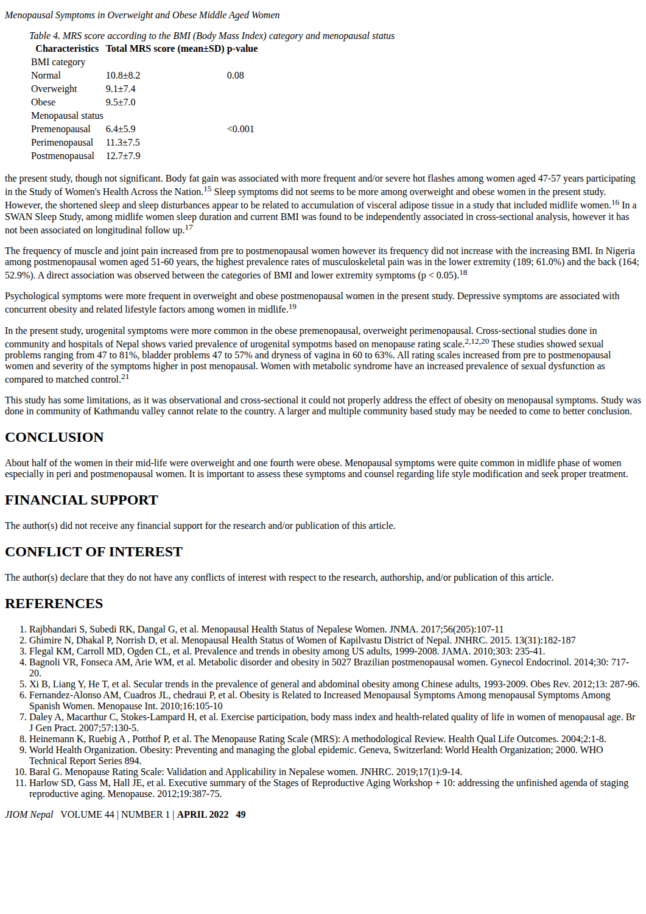Menopausal Symptoms in Overweight and Obese Middle Aged Women
Table 4. MRS score according to the BMI (Body Mass Index) category and menopausal status
| Characteristics | Total MRS score (mean±SD) | p-value |
| --- | --- | --- |
| BMI category | | |
| Normal | 10.8±8.2 | 0.08 |
| Overweight | 9.1±7.4 | |
| Obese | 9.5±7.0 | |
| Menopausal status | | |
| Premenopausal | 6.4±5.9 | <0.001 |
| Perimenopausal | 11.3±7.5 | |
| Postmenopausal | 12.7±7.9 | |
the present study, though not significant. Body fat gain was associated with more frequent and/or severe hot flashes among women aged 47-57 years participating in the Study of Women's Health Across the Nation.15 Sleep symptoms did not seems to be more among overweight and obese women in the present study. However, the shortened sleep and sleep disturbances appear to be related to accumulation of visceral adipose tissue in a study that included midlife women.16 In a SWAN Sleep Study, among midlife women sleep duration and current BMI was found to be independently associated in cross-sectional analysis, however it has not been associated on longitudinal follow up.17
The frequency of muscle and joint pain increased from pre to postmenopausal women however its frequency did not increase with the increasing BMI. In Nigeria among postmenopausal women aged 51-60 years, the highest prevalence rates of musculoskeletal pain was in the lower extremity (189; 61.0%) and the back (164; 52.9%). A direct association was observed between the categories of BMI and lower extremity symptoms (p < 0.05).18
Psychological symptoms were more frequent in overweight and obese postmenopausal women in the present study. Depressive symptoms are associated with concurrent obesity and related lifestyle factors among women in midlife.19
In the present study, urogenital symptoms were more common in the obese premenopausal, overweight perimenopausal. Cross-sectional studies done in community and hospitals of Nepal shows varied prevalence of urogenital sympotms based on menopause rating scale.2,12,20 These studies showed sexual problems ranging from 47 to 81%, bladder problems 47 to 57% and dryness of vagina in 60 to 63%. All rating scales increased from pre to postmenopausal women and severity of the symptoms higher in post menopausal. Women with metabolic syndrome have an increased prevalence of sexual dysfunction as compared to matched control.21
This study has some limitations, as it was observational and cross-sectional it could not properly address the effect of obesity on menopausal symptoms. Study was done in community of Kathmandu valley cannot relate to the country. A larger and multiple community based study may be needed to come to better conclusion.
CONCLUSION
About half of the women in their mid-life were overweight and one fourth were obese. Menopausal symptoms were quite common in midlife phase of women especially in peri and postmenopausal women. It is important to assess these symptoms and counsel regarding life style modification and seek proper treatment.
FINANCIAL SUPPORT
The author(s) did not receive any financial support for the research and/or publication of this article.
CONFLICT OF INTEREST
The author(s) declare that they do not have any conflicts of interest with respect to the research, authorship, and/or publication of this article.
REFERENCES
Rajbhandari S, Subedi RK, Dangal G, et al. Menopausal Health Status of Nepalese Women. JNMA. 2017;56(205):107-11
Ghimire N, Dhakal P, Norrish D, et al. Menopausal Health Status of Women of Kapilvastu District of Nepal. JNHRC. 2015. 13(31):182-187
Flegal KM, Carroll MD, Ogden CL, et al. Prevalence and trends in obesity among US adults, 1999-2008. JAMA. 2010;303: 235-41.
Bagnoli VR, Fonseca AM, Arie WM, et al. Metabolic disorder and obesity in 5027 Brazilian postmenopausal women. Gynecol Endocrinol. 2014;30: 717-20.
Xi B, Liang Y, He T, et al. Secular trends in the prevalence of general and abdominal obesity among Chinese adults, 1993-2009. Obes Rev. 2012;13: 287-96.
Fernandez-Alonso AM, Cuadros JL, chedraui P, et al. Obesity is Related to Increased Menopausal Symptoms Among menopausal Symptoms Among Spanish Women. Menopause Int. 2010;16:105-10
Daley A, Macarthur C, Stokes-Lampard H, et al. Exercise participation, body mass index and health-related quality of life in women of menopausal age. Br J Gen Pract. 2007;57:130-5.
Heinemann K, Ruebig A , Potthof P, et al. The Menopause Rating Scale (MRS): A methodological Review. Health Qual Life Outcomes. 2004;2:1-8.
World Health Organization. Obesity: Preventing and managing the global epidemic. Geneva, Switzerland: World Health Organization; 2000. WHO Technical Report Series 894.
Baral G. Menopause Rating Scale: Validation and Applicability in Nepalese women. JNHRC. 2019;17(1):9-14.
Harlow SD, Gass M, Hall JE, et al. Executive summary of the Stages of Reproductive Aging Workshop + 10: addressing the unfinished agenda of staging reproductive aging. Menopause. 2012;19:387-75.
JIOM Nepal VOLUME 44 | NUMBER 1 | APRIL 2022 49